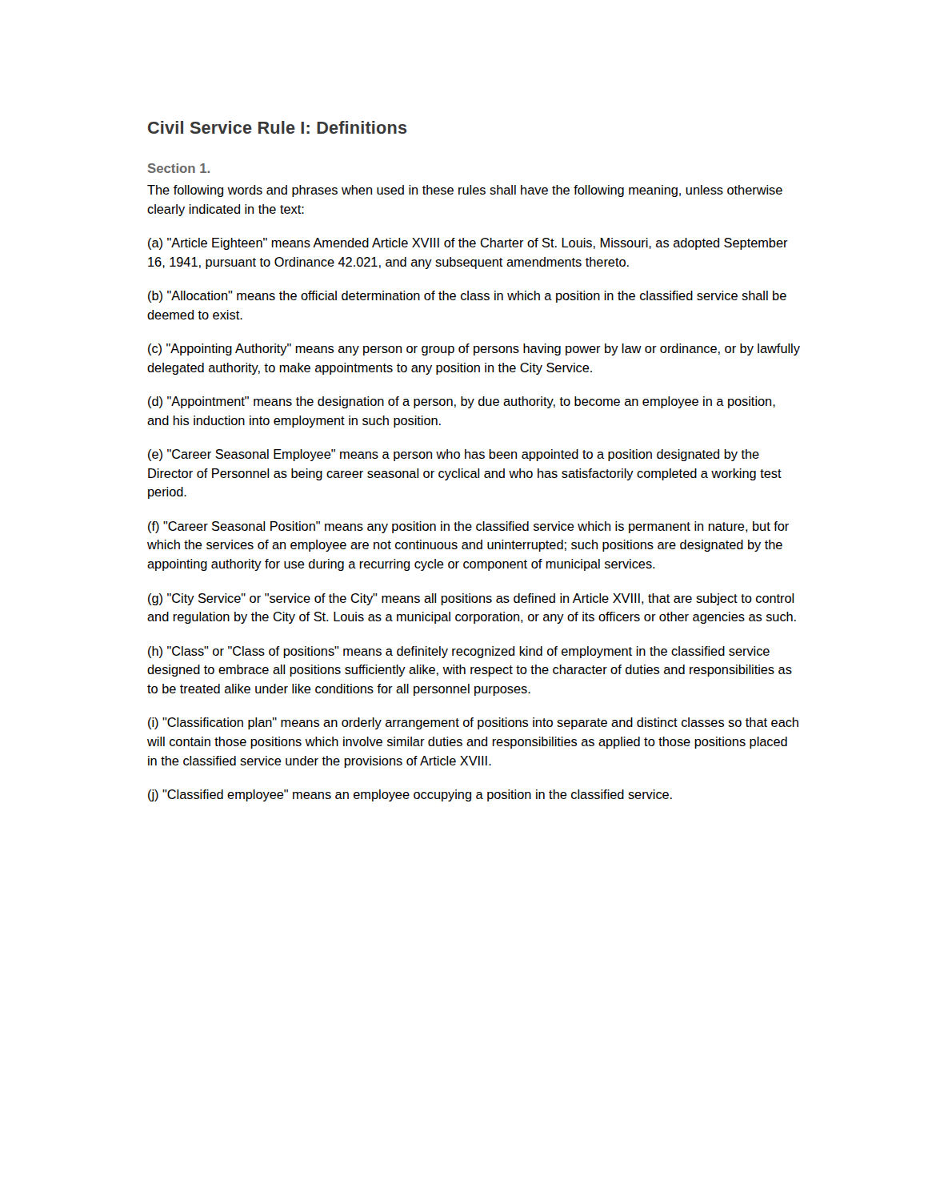Civil Service Rule I: Definitions
Section 1.
The following words and phrases when used in these rules shall have the following meaning, unless otherwise clearly indicated in the text:
(a) "Article Eighteen" means Amended Article XVIII of the Charter of St. Louis, Missouri, as adopted September 16, 1941, pursuant to Ordinance 42.021, and any subsequent amendments thereto.
(b) "Allocation" means the official determination of the class in which a position in the classified service shall be deemed to exist.
(c) "Appointing Authority" means any person or group of persons having power by law or ordinance, or by lawfully delegated authority, to make appointments to any position in the City Service.
(d) "Appointment" means the designation of a person, by due authority, to become an employee in a position, and his induction into employment in such position.
(e) "Career Seasonal Employee" means a person who has been appointed to a position designated by the Director of Personnel as being career seasonal or cyclical and who has satisfactorily completed a working test period.
(f) "Career Seasonal Position" means any position in the classified service which is permanent in nature, but for which the services of an employee are not continuous and uninterrupted; such positions are designated by the appointing authority for use during a recurring cycle or component of municipal services.
(g) "City Service" or "service of the City" means all positions as defined in Article XVIII, that are subject to control and regulation by the City of St. Louis as a municipal corporation, or any of its officers or other agencies as such.
(h) "Class" or "Class of positions" means a definitely recognized kind of employment in the classified service designed to embrace all positions sufficiently alike, with respect to the character of duties and responsibilities as to be treated alike under like conditions for all personnel purposes.
(i) "Classification plan" means an orderly arrangement of positions into separate and distinct classes so that each will contain those positions which involve similar duties and responsibilities as applied to those positions placed in the classified service under the provisions of Article XVIII.
(j) "Classified employee" means an employee occupying a position in the classified service.